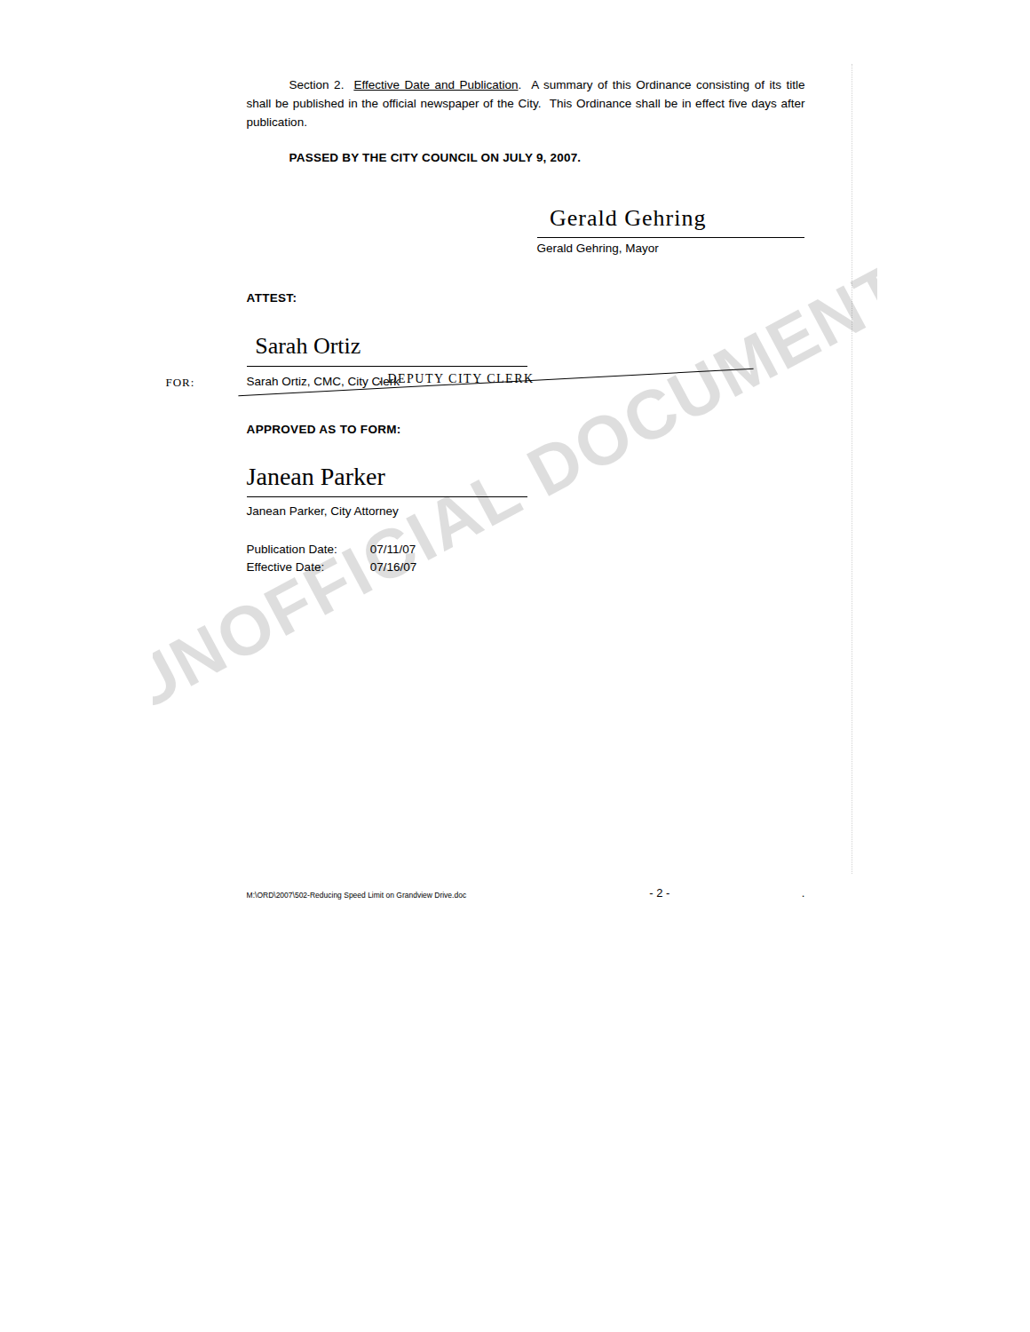UNOFFICIAL DOCUMENT
Section 2. Effective Date and Publication. A summary of this Ordinance consisting of its title shall be published in the official newspaper of the City. This Ordinance shall be in effect five days after publication.
PASSED BY THE CITY COUNCIL ON JULY 9, 2007.
Gerald Gehring
Gerald Gehring, Mayor
ATTEST:
Sarah Ortiz
FOR:
, DEPUTY CITY CLERK
Sarah Ortiz, CMC, City Clerk
APPROVED AS TO FORM:
Janean Parker
Janean Parker, City Attorney
Publication Date: 07/11/07
Effective Date: 07/16/07
M:\ORD\2007\502-Reducing Speed Limit on Grandview Drive.doc
- 2 -
.